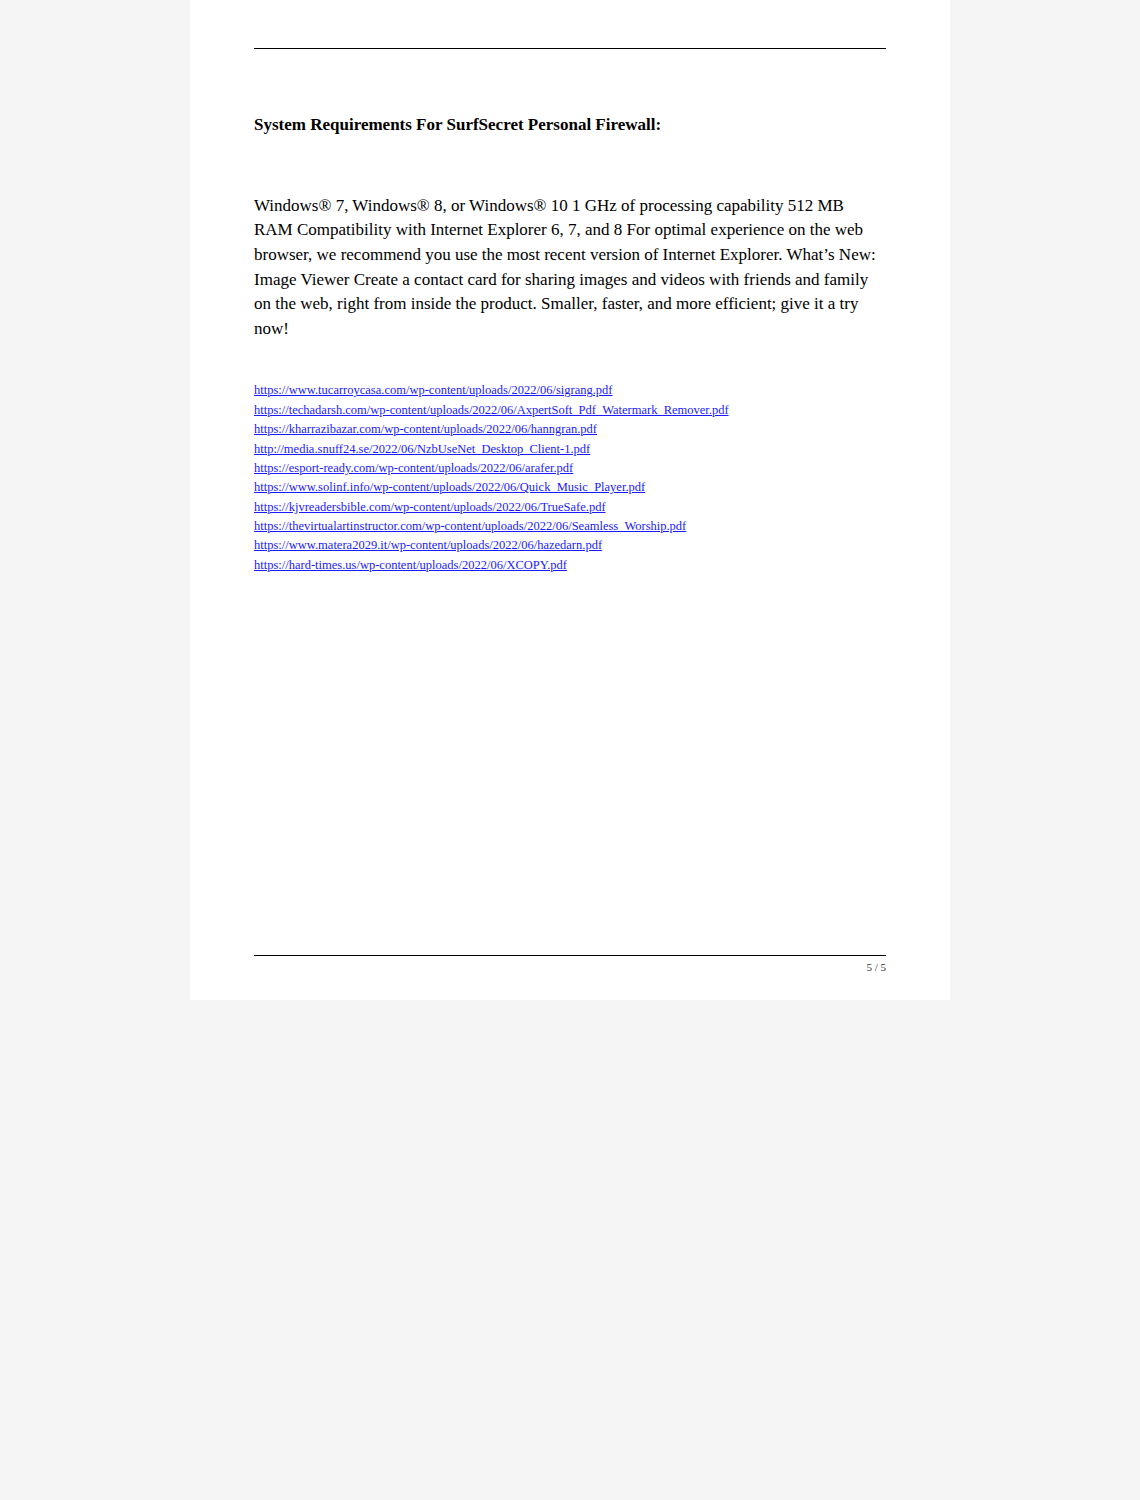System Requirements For SurfSecret Personal Firewall:
Windows® 7, Windows® 8, or Windows® 10 1 GHz of processing capability 512 MB RAM Compatibility with Internet Explorer 6, 7, and 8 For optimal experience on the web browser, we recommend you use the most recent version of Internet Explorer. What’s New: Image Viewer Create a contact card for sharing images and videos with friends and family on the web, right from inside the product. Smaller, faster, and more efficient; give it a try now!
https://www.tucarroycasa.com/wp-content/uploads/2022/06/sigrang.pdf
https://techadarsh.com/wp-content/uploads/2022/06/AxpertSoft_Pdf_Watermark_Remover.pdf
https://kharrazibazar.com/wp-content/uploads/2022/06/hanngran.pdf
http://media.snuff24.se/2022/06/NzbUseNet_Desktop_Client-1.pdf
https://esport-ready.com/wp-content/uploads/2022/06/arafer.pdf
https://www.solinf.info/wp-content/uploads/2022/06/Quick_Music_Player.pdf
https://kjvreadersbible.com/wp-content/uploads/2022/06/TrueSafe.pdf
https://thevirtualartinstructor.com/wp-content/uploads/2022/06/Seamless_Worship.pdf
https://www.matera2029.it/wp-content/uploads/2022/06/hazedarn.pdf
https://hard-times.us/wp-content/uploads/2022/06/XCOPY.pdf
5 / 5